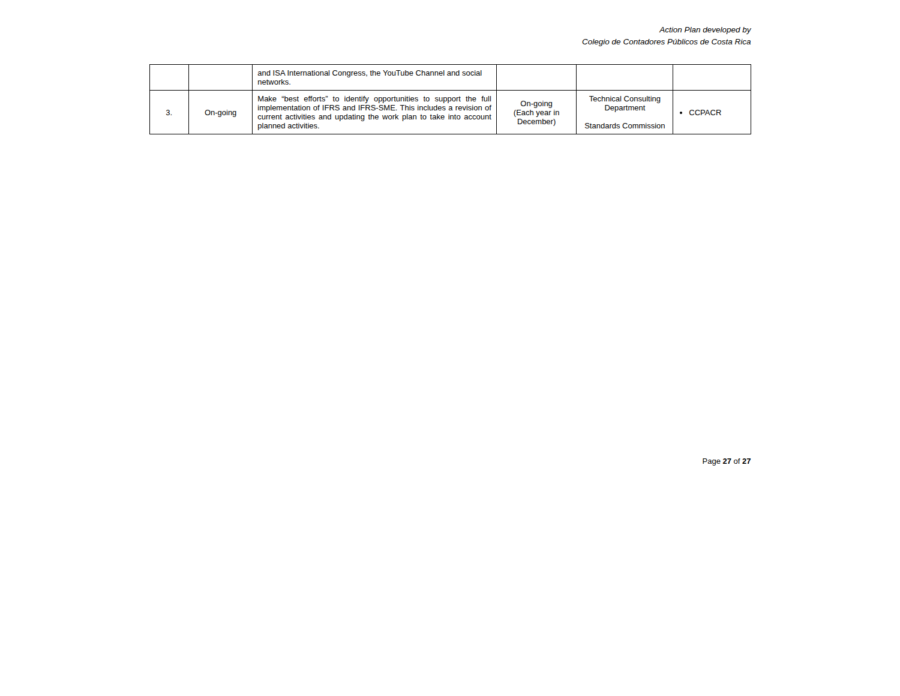Action Plan developed by
Colegio de Contadores Públicos de Costa Rica
| | | and ISA International Congress, the YouTube Channel and social networks. | | | |
| 3. | On-going | Make “best efforts” to identify opportunities to support the full implementation of IFRS and IFRS-SME. This includes a revision of current activities and updating the work plan to take into account planned activities. | On-going (Each year in December) | Technical Consulting Department Standards Commission | CCPACR |
Page 27 of 27